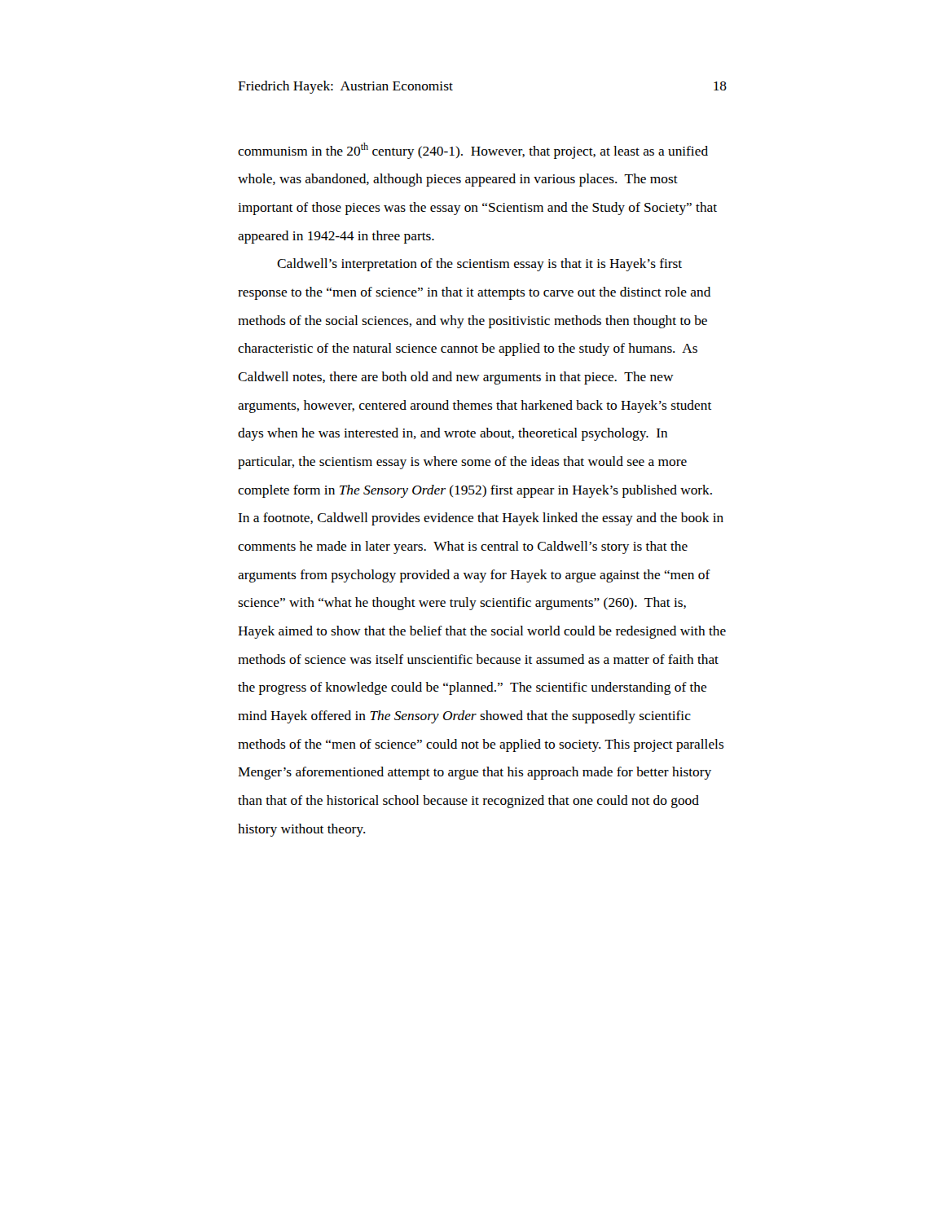Friedrich Hayek: Austrian Economist 18
communism in the 20th century (240-1). However, that project, at least as a unified whole, was abandoned, although pieces appeared in various places. The most important of those pieces was the essay on “Scientism and the Study of Society” that appeared in 1942-44 in three parts.
Caldwell’s interpretation of the scientism essay is that it is Hayek’s first response to the “men of science” in that it attempts to carve out the distinct role and methods of the social sciences, and why the positivistic methods then thought to be characteristic of the natural science cannot be applied to the study of humans. As Caldwell notes, there are both old and new arguments in that piece. The new arguments, however, centered around themes that harkened back to Hayek’s student days when he was interested in, and wrote about, theoretical psychology. In particular, the scientism essay is where some of the ideas that would see a more complete form in The Sensory Order (1952) first appear in Hayek’s published work. In a footnote, Caldwell provides evidence that Hayek linked the essay and the book in comments he made in later years. What is central to Caldwell’s story is that the arguments from psychology provided a way for Hayek to argue against the “men of science” with “what he thought were truly scientific arguments” (260). That is, Hayek aimed to show that the belief that the social world could be redesigned with the methods of science was itself unscientific because it assumed as a matter of faith that the progress of knowledge could be “planned.” The scientific understanding of the mind Hayek offered in The Sensory Order showed that the supposedly scientific methods of the “men of science” could not be applied to society. This project parallels Menger’s aforementioned attempt to argue that his approach made for better history than that of the historical school because it recognized that one could not do good history without theory.